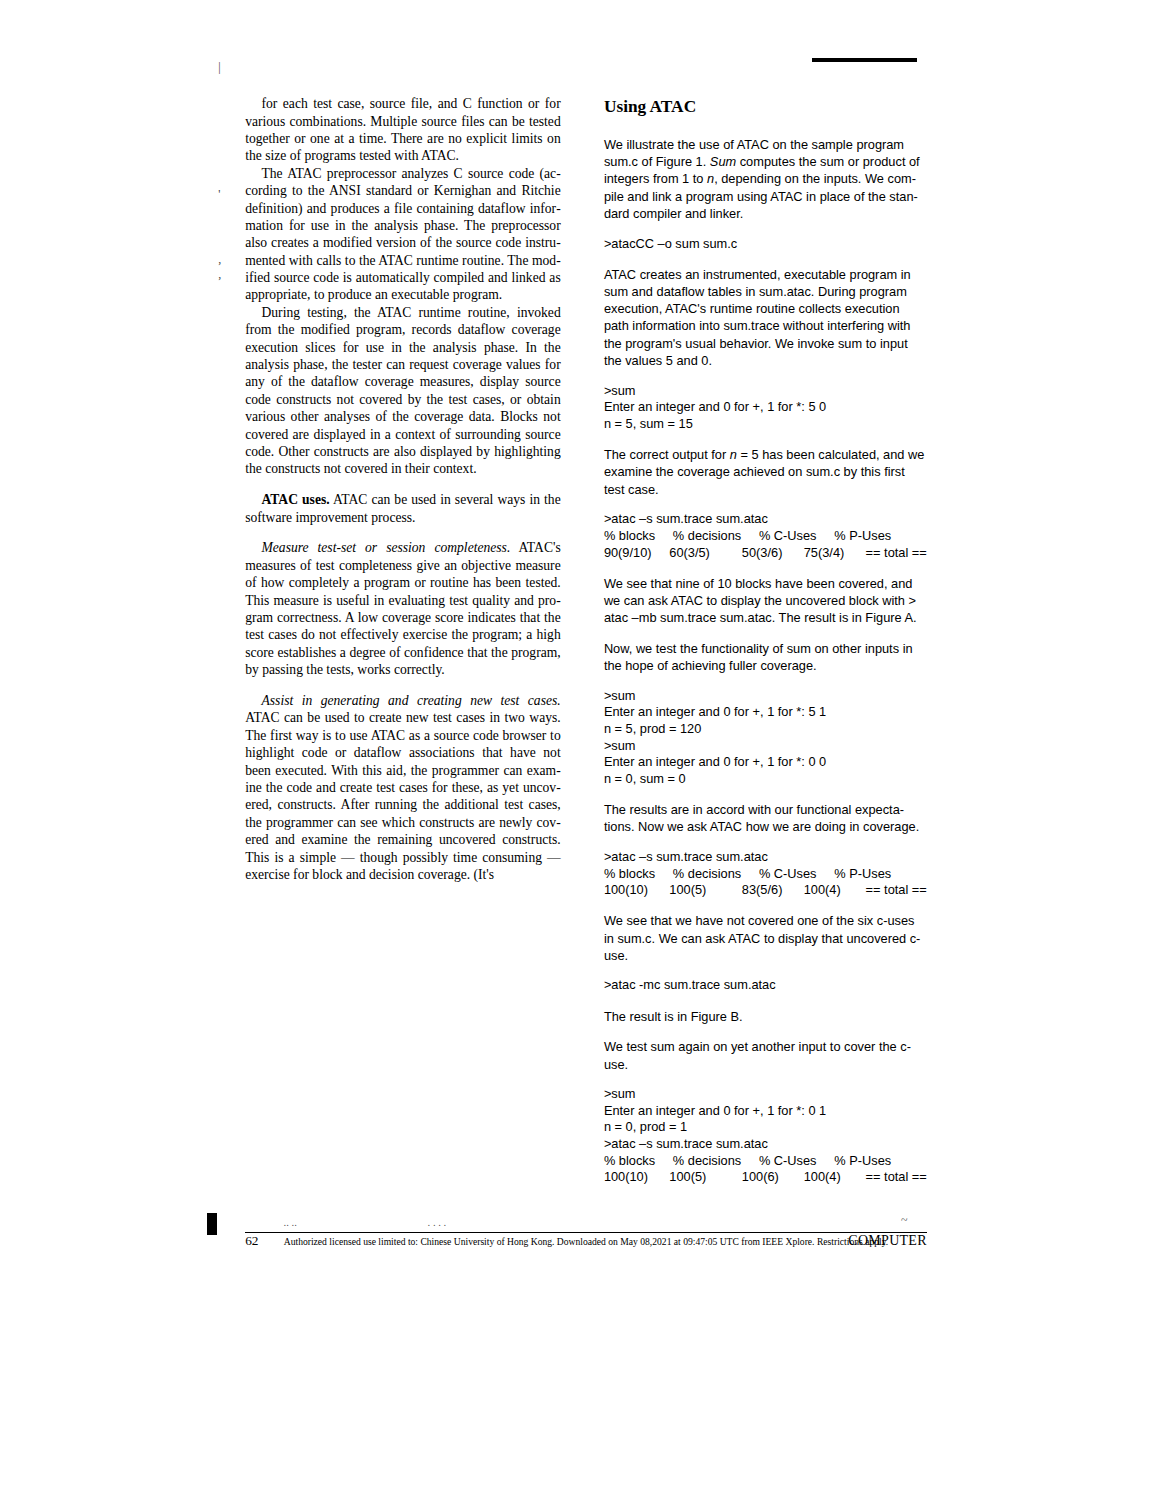|
'
,
,
for each test case, source file, and C function or for various combinations. Multiple source files can be tested together or one at a time. There are no explicit limits on the size of programs tested with ATAC.
The ATAC preprocessor analyzes C source code (according to the ANSI standard or Kernighan and Ritchie definition) and produces a file containing dataflow information for use in the analysis phase. The preprocessor also creates a modified version of the source code instrumented with calls to the ATAC runtime routine. The modified source code is automatically compiled and linked as appropriate, to produce an executable program.
During testing, the ATAC runtime routine, invoked from the modified program, records dataflow coverage execution slices for use in the analysis phase. In the analysis phase, the tester can request coverage values for any of the dataflow coverage measures, display source code constructs not covered by the test cases, or obtain various other analyses of the coverage data. Blocks not covered are displayed in a context of surrounding source code. Other constructs are also displayed by highlighting the constructs not covered in their context.
ATAC uses. ATAC can be used in several ways in the software improvement process.
Measure test-set or session completeness. ATAC's measures of test completeness give an objective measure of how completely a program or routine has been tested. This measure is useful in evaluating test quality and program correctness. A low coverage score indicates that the test cases do not effectively exercise the program; a high score establishes a degree of confidence that the program, by passing the tests, works correctly.
Assist in generating and creating new test cases. ATAC can be used to create new test cases in two ways. The first way is to use ATAC as a source code browser to highlight code or dataflow associations that have not been executed. With this aid, the programmer can examine the code and create test cases for these, as yet uncovered, constructs. After running the additional test cases, the programmer can see which constructs are newly covered and examine the remaining uncovered constructs. This is a simple — though possibly time consuming — exercise for block and decision coverage. (It's
Using ATAC
We illustrate the use of ATAC on the sample program sum.c of Figure 1. Sum computes the sum or product of integers from 1 to n, depending on the inputs. We compile and link a program using ATAC in place of the standard compiler and linker.
>atacCC –o sum sum.c
ATAC creates an instrumented, executable program in sum and dataflow tables in sum.atac. During program execution, ATAC's runtime routine collects execution path information into sum.trace without interfering with the program's usual behavior. We invoke sum to input the values 5 and 0.
>sum Enter an integer and 0 for +, 1 for *: 5 0 n = 5, sum = 15
The correct output for n = 5 has been calculated, and we examine the coverage achieved on sum.c by this first test case.
>atac –s sum.trace sum.atac % blocks % decisions % C-Uses % P-Uses 90(9/10) 60(3/5) 50(3/6) 75(3/4) == total ==
We see that nine of 10 blocks have been covered, and we can ask ATAC to display the uncovered block with > atac –mb sum.trace sum.atac. The result is in Figure A.
Now, we test the functionality of sum on other inputs in the hope of achieving fuller coverage.
>sum Enter an integer and 0 for +, 1 for *: 5 1 n = 5, prod = 120 >sum Enter an integer and 0 for +, 1 for *: 0 0 n = 0, sum = 0
The results are in accord with our functional expectations. Now we ask ATAC how we are doing in coverage.
>atac –s sum.trace sum.atac % blocks % decisions % C-Uses % P-Uses 100(10) 100(5) 83(5/6) 100(4) == total ==
We see that we have not covered one of the six c-uses in sum.c. We can ask ATAC to display that uncovered c-use.
>atac -mc sum.trace sum.atac
The result is in Figure B.
We test sum again on yet another input to cover the c-use.
>sum Enter an integer and 0 for +, 1 for *: 0 1 n = 0, prod = 1 >atac –s sum.trace sum.atac % blocks % decisions % C-Uses % P-Uses 100(10) 100(5) 100(6) 100(4) == total ==
62
COMPUTER
.. ..
. . . .
~
Authorized licensed use limited to: Chinese University of Hong Kong. Downloaded on May 08,2021 at 09:47:05 UTC from IEEE Xplore. Restrictions apply.